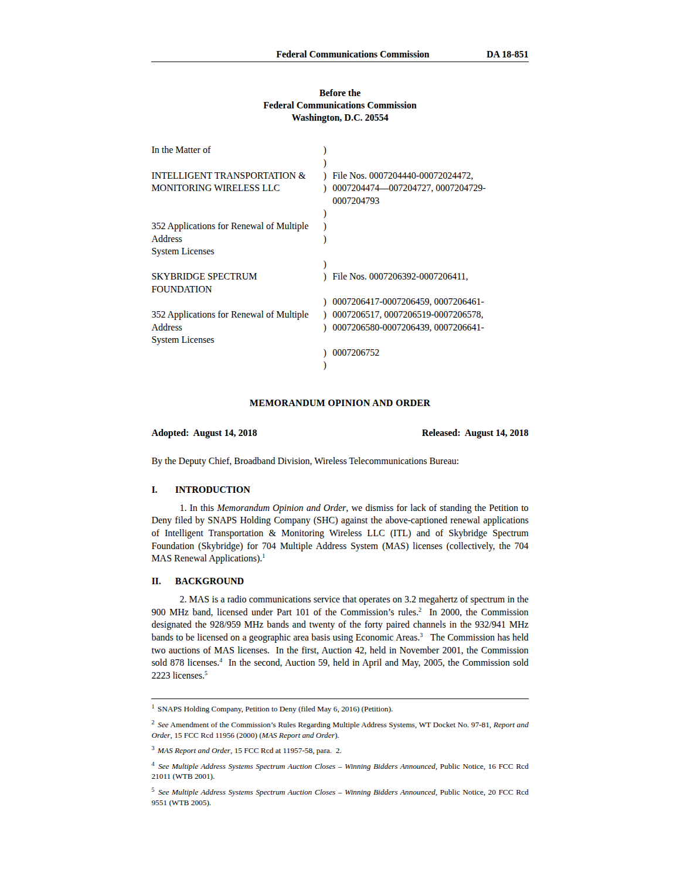Federal Communications Commission
DA 18-851
Before the
Federal Communications Commission
Washington, D.C. 20554
| In the Matter of | ) | |
| | ) | |
| INTELLIGENT TRANSPORTATION & MONITORING WIRELESS LLC | ) ) | File Nos. 0007204440-00072024472, 0007204474—007204727, 0007204729- 0007204793 |
| | ) | |
| 352 Applications for Renewal of Multiple Address System Licenses | ) ) | |
| | ) | |
| SKYBRIDGE SPECTRUM FOUNDATION | ) | File Nos. 0007206392-0007206411, |
| | ) | 0007206417-0007206459, 0007206461- |
| 352 Applications for Renewal of Multiple Address System Licenses | ) ) | 0007206517, 0007206519-0007206578, 0007206580-0007206439, 0007206641- |
| | ) | 0007206752 |
| | ) | |
MEMORANDUM OPINION AND ORDER
Adopted: August 14, 2018 Released: August 14, 2018
By the Deputy Chief, Broadband Division, Wireless Telecommunications Bureau:
I. INTRODUCTION
1. In this Memorandum Opinion and Order, we dismiss for lack of standing the Petition to Deny filed by SNAPS Holding Company (SHC) against the above-captioned renewal applications of Intelligent Transportation & Monitoring Wireless LLC (ITL) and of Skybridge Spectrum Foundation (Skybridge) for 704 Multiple Address System (MAS) licenses (collectively, the 704 MAS Renewal Applications).1
II. BACKGROUND
2. MAS is a radio communications service that operates on 3.2 megahertz of spectrum in the 900 MHz band, licensed under Part 101 of the Commission’s rules.2 In 2000, the Commission designated the 928/959 MHz bands and twenty of the forty paired channels in the 932/941 MHz bands to be licensed on a geographic area basis using Economic Areas.3 The Commission has held two auctions of MAS licenses. In the first, Auction 42, held in November 2001, the Commission sold 878 licenses.4 In the second, Auction 59, held in April and May, 2005, the Commission sold 2223 licenses.5
1 SNAPS Holding Company, Petition to Deny (filed May 6, 2016) (Petition).
2 See Amendment of the Commission’s Rules Regarding Multiple Address Systems, WT Docket No. 97-81, Report and Order, 15 FCC Rcd 11956 (2000) (MAS Report and Order).
3 MAS Report and Order, 15 FCC Rcd at 11957-58, para. 2.
4 See Multiple Address Systems Spectrum Auction Closes – Winning Bidders Announced, Public Notice, 16 FCC Rcd 21011 (WTB 2001).
5 See Multiple Address Systems Spectrum Auction Closes – Winning Bidders Announced, Public Notice, 20 FCC Rcd 9551 (WTB 2005).